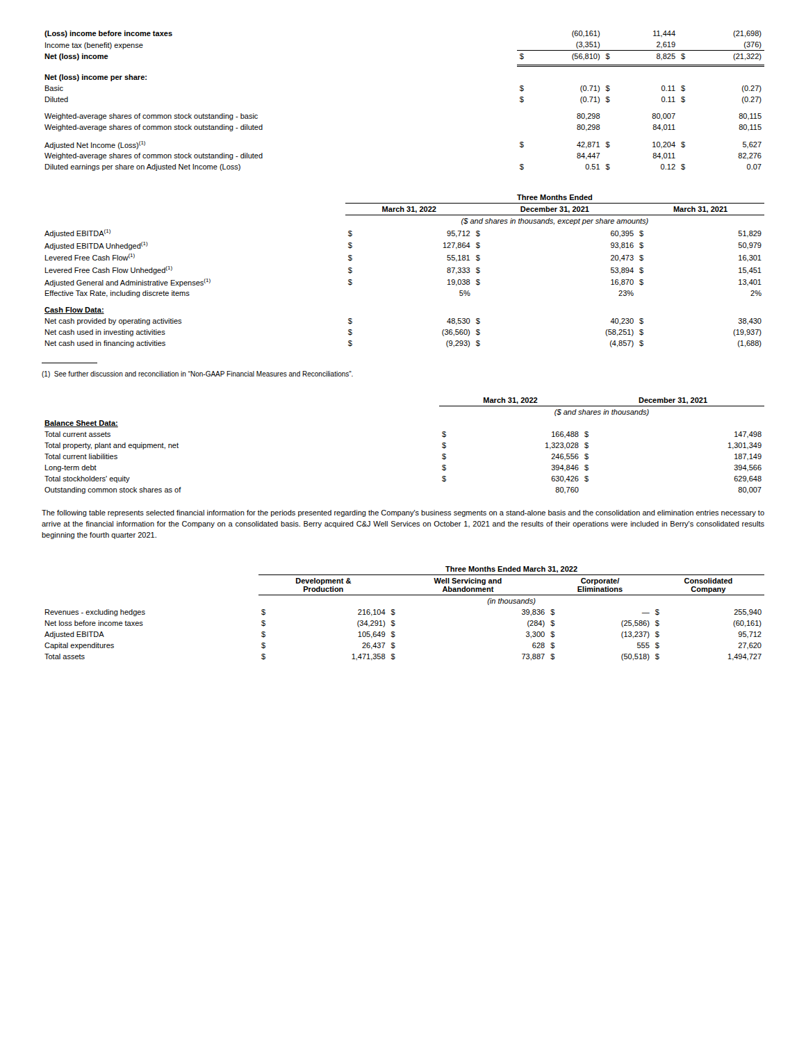| (Loss) income before income taxes | | (60,161) | | 11,444 | | (21,698) |
| Income tax (benefit) expense | | (3,351) | | 2,619 | | (376) |
| Net (loss) income | $ | (56,810) | $ | 8,825 | $ | (21,322) |
| Net (loss) income per share: | |
| Basic | $ | (0.71) | $ | 0.11 | $ | (0.27) |
| Diluted | $ | (0.71) | $ | 0.11 | $ | (0.27) |
| Weighted-average shares of common stock outstanding - basic | | 80,298 | | 80,007 | | 80,115 |
| Weighted-average shares of common stock outstanding - diluted | | 80,298 | | 84,011 | | 80,115 |
| Adjusted Net Income (Loss) (1) | $ | 42,871 | $ | 10,204 | $ | 5,627 |
| Weighted-average shares of common stock outstanding - diluted | | 84,447 | | 84,011 | | 82,276 |
| Diluted earnings per share on Adjusted Net Income (Loss) | $ | 0.51 | $ | 0.12 | $ | 0.07 |
| | Three Months Ended |
| | March 31, 2022 | December 31, 2021 | March 31, 2021 |
| | ($ and shares in thousands, except per share amounts) |
| Adjusted EBITDA (1) | $ | 95,712 | $ | 60,395 | $ | 51,829 |
| Adjusted EBITDA Unhedged (1) | $ | 127,864 | $ | 93,816 | $ | 50,979 |
| Levered Free Cash Flow (1) | $ | 55,181 | $ | 20,473 | $ | 16,301 |
| Levered Free Cash Flow Unhedged (1) | $ | 87,333 | $ | 53,894 | $ | 15,451 |
| Adjusted General and Administrative Expenses (1) | $ | 19,038 | $ | 16,870 | $ | 13,401 |
| Effective Tax Rate, including discrete items | | 5% | | 23% | | 2% |
| Cash Flow Data: | |
| Net cash provided by operating activities | $ | 48,530 | $ | 40,230 | $ | 38,430 |
| Net cash used in investing activities | $ | (36,560) | $ | (58,251) | $ | (19,937) |
| Net cash used in financing activities | $ | (9,293) | $ | (4,857) | $ | (1,688) |
(1) See further discussion and reconciliation in “Non-GAAP Financial Measures and Reconciliations”.
| | March 31, 2022 | December 31, 2021 |
| | ($ and shares in thousands) |
| Balance Sheet Data: | |
| Total current assets | $ | 166,488 | $ | 147,498 |
| Total property, plant and equipment, net | $ | 1,323,028 | $ | 1,301,349 |
| Total current liabilities | $ | 246,556 | $ | 187,149 |
| Long-term debt | $ | 394,846 | $ | 394,566 |
| Total stockholders' equity | $ | 630,426 | $ | 629,648 |
| Outstanding common stock shares as of | | 80,760 | | 80,007 |
The following table represents selected financial information for the periods presented regarding the Company's business segments on a stand-alone basis and the consolidation and elimination entries necessary to arrive at the financial information for the Company on a consolidated basis. Berry acquired C&J Well Services on October 1, 2021 and the results of their operations were included in Berry's consolidated results beginning the fourth quarter 2021.
| | Three Months Ended March 31, 2022 |
| | Development & Production | Well Servicing and Abandonment | Corporate/ Eliminations | Consolidated Company |
| | (in thousands) |
| Revenues - excluding hedges | $ | 216,104 | $ | 39,836 | $ | — | $ | 255,940 |
| Net loss before income taxes | $ | (34,291) | $ | (284) | $ | (25,586) | $ | (60,161) |
| Adjusted EBITDA | $ | 105,649 | $ | 3,300 | $ | (13,237) | $ | 95,712 |
| Capital expenditures | $ | 26,437 | $ | 628 | $ | 555 | $ | 27,620 |
| Total assets | $ | 1,471,358 | $ | 73,887 | $ | (50,518) | $ | 1,494,727 |